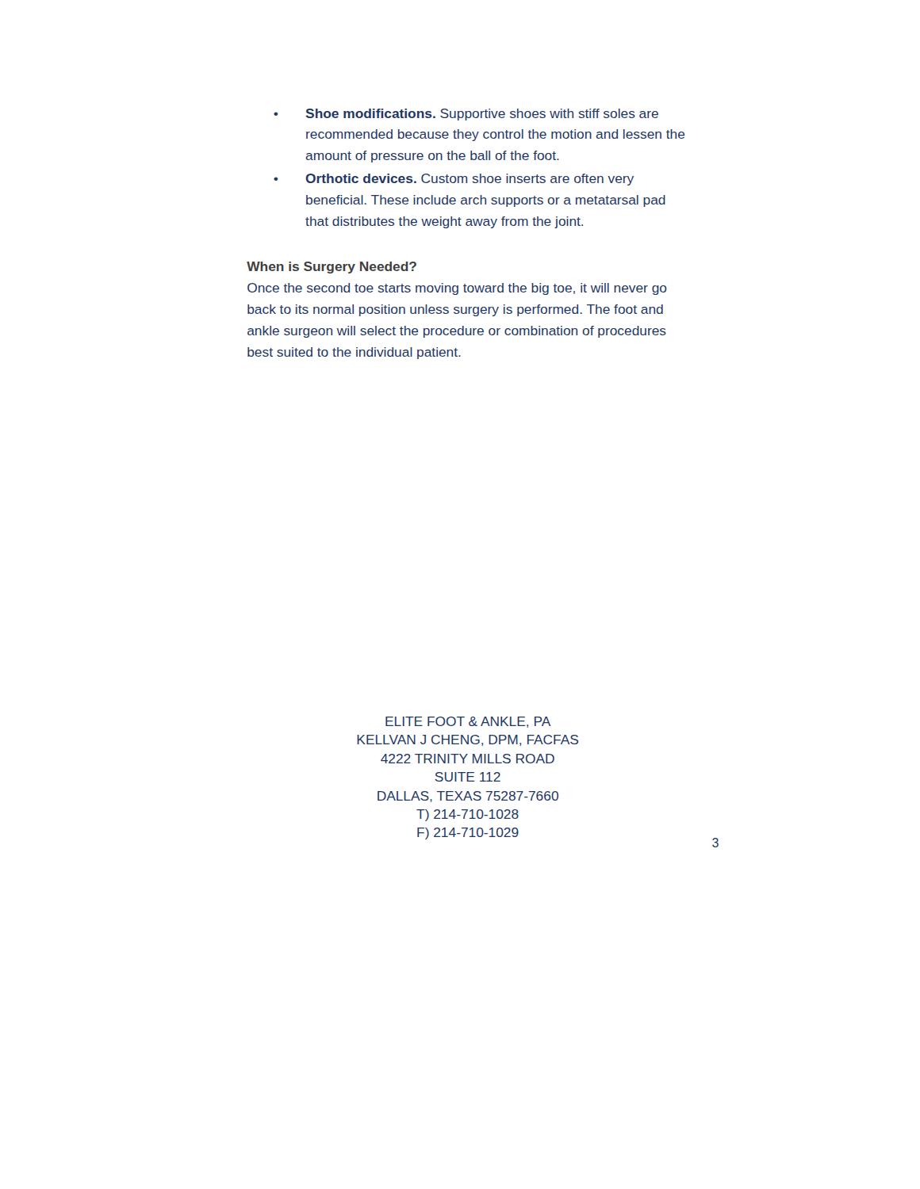Shoe modifications. Supportive shoes with stiff soles are recommended because they control the motion and lessen the amount of pressure on the ball of the foot.
Orthotic devices. Custom shoe inserts are often very beneficial. These include arch supports or a metatarsal pad that distributes the weight away from the joint.
When is Surgery Needed?
Once the second toe starts moving toward the big toe, it will never go back to its normal position unless surgery is performed. The foot and ankle surgeon will select the procedure or combination of procedures best suited to the individual patient.
ELITE FOOT & ANKLE, PA
KELLVAN J CHENG, DPM, FACFAS
4222 TRINITY MILLS ROAD
SUITE 112
DALLAS, TEXAS 75287-7660
T) 214-710-1028
F) 214-710-1029
3